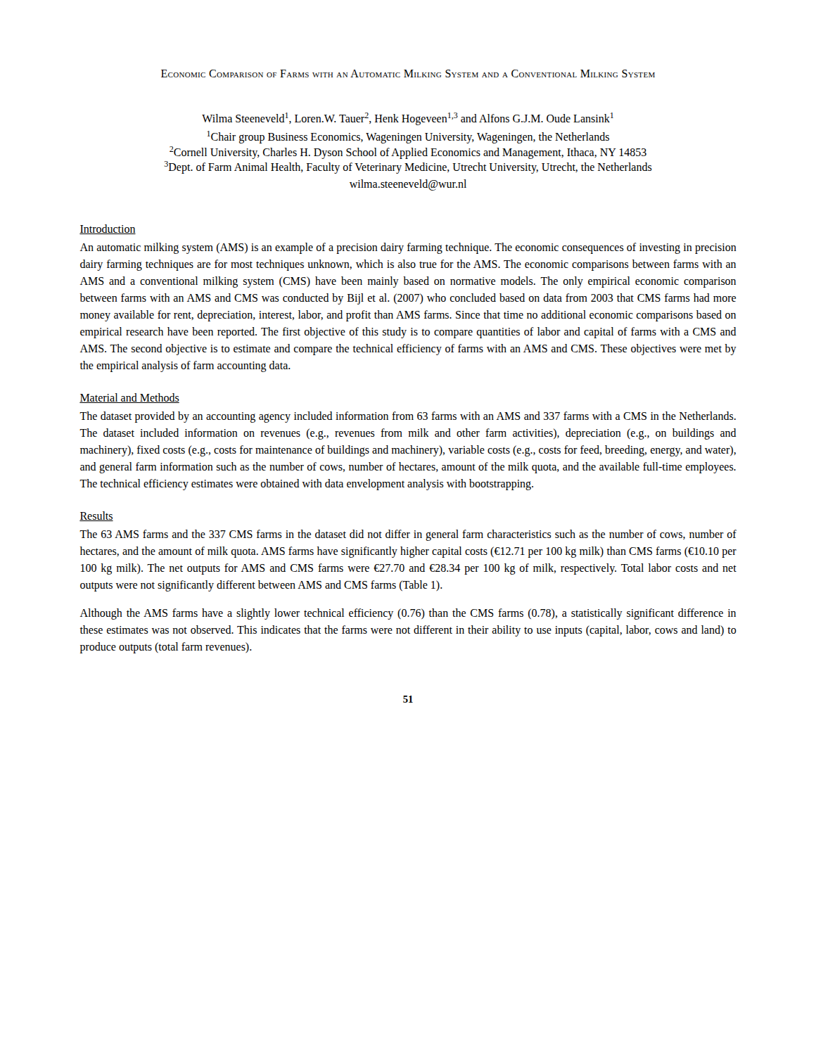Economic Comparison of Farms with an Automatic Milking System and a Conventional Milking System
Wilma Steeneveld1, Loren.W. Tauer2, Henk Hogeveen1,3 and Alfons G.J.M. Oude Lansink1
1Chair group Business Economics, Wageningen University, Wageningen, the Netherlands
2Cornell University, Charles H. Dyson School of Applied Economics and Management, Ithaca, NY 14853
3Dept. of Farm Animal Health, Faculty of Veterinary Medicine, Utrecht University, Utrecht, the Netherlands
wilma.steeneveld@wur.nl
Introduction
An automatic milking system (AMS) is an example of a precision dairy farming technique. The economic consequences of investing in precision dairy farming techniques are for most techniques unknown, which is also true for the AMS. The economic comparisons between farms with an AMS and a conventional milking system (CMS) have been mainly based on normative models. The only empirical economic comparison between farms with an AMS and CMS was conducted by Bijl et al. (2007) who concluded based on data from 2003 that CMS farms had more money available for rent, depreciation, interest, labor, and profit than AMS farms. Since that time no additional economic comparisons based on empirical research have been reported. The first objective of this study is to compare quantities of labor and capital of farms with a CMS and AMS. The second objective is to estimate and compare the technical efficiency of farms with an AMS and CMS. These objectives were met by the empirical analysis of farm accounting data.
Material and Methods
The dataset provided by an accounting agency included information from 63 farms with an AMS and 337 farms with a CMS in the Netherlands. The dataset included information on revenues (e.g., revenues from milk and other farm activities), depreciation (e.g., on buildings and machinery), fixed costs (e.g., costs for maintenance of buildings and machinery), variable costs (e.g., costs for feed, breeding, energy, and water), and general farm information such as the number of cows, number of hectares, amount of the milk quota, and the available full-time employees. The technical efficiency estimates were obtained with data envelopment analysis with bootstrapping.
Results
The 63 AMS farms and the 337 CMS farms in the dataset did not differ in general farm characteristics such as the number of cows, number of hectares, and the amount of milk quota. AMS farms have significantly higher capital costs (€12.71 per 100 kg milk) than CMS farms (€10.10 per 100 kg milk). The net outputs for AMS and CMS farms were €27.70 and €28.34 per 100 kg of milk, respectively. Total labor costs and net outputs were not significantly different between AMS and CMS farms (Table 1).
Although the AMS farms have a slightly lower technical efficiency (0.76) than the CMS farms (0.78), a statistically significant difference in these estimates was not observed. This indicates that the farms were not different in their ability to use inputs (capital, labor, cows and land) to produce outputs (total farm revenues).
51